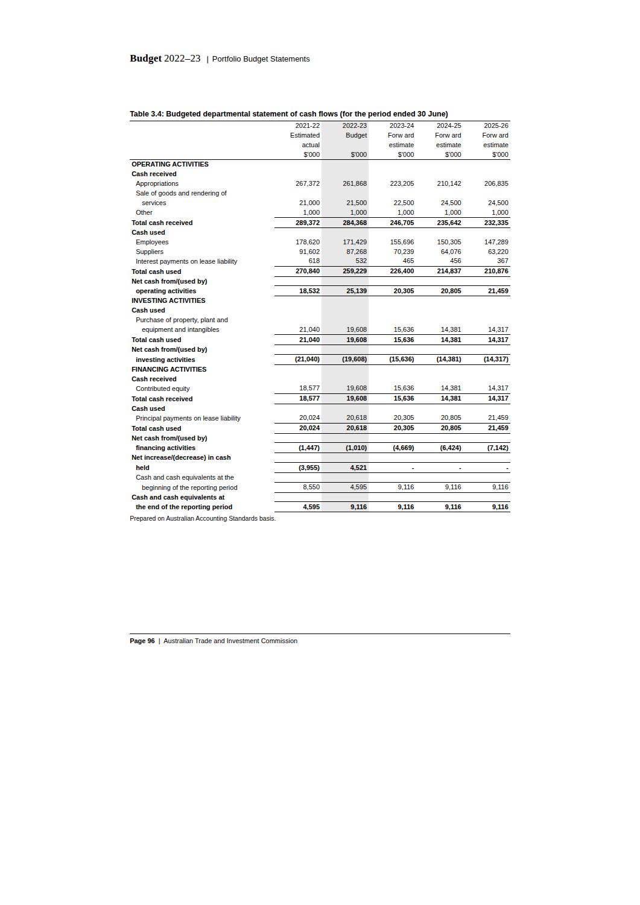Budget 2022–23 |Portfolio Budget Statements
Table 3.4: Budgeted departmental statement of cash flows (for the period ended 30 June)
| | 2021-22 | 2022-23 | 2023-24 | 2024-25 | 2025-26 |
| --- | --- | --- | --- | --- | --- |
| | Estimated | Budget | Forw ard | Forw ard | Forw ard |
| | actual | | estimate | estimate | estimate |
| | $'000 | $'000 | $'000 | $'000 | $'000 |
| OPERATING ACTIVITIES | | | | | |
| Cash received | | | | | |
| Appropriations | 267,372 | 261,868 | 223,205 | 210,142 | 206,835 |
| Sale of goods and rendering of | | | | | |
| services | 21,000 | 21,500 | 22,500 | 24,500 | 24,500 |
| Other | 1,000 | 1,000 | 1,000 | 1,000 | 1,000 |
| Total cash received | 289,372 | 284,368 | 246,705 | 235,642 | 232,335 |
| Cash used | | | | | |
| Employees | 178,620 | 171,429 | 155,696 | 150,305 | 147,289 |
| Suppliers | 91,602 | 87,268 | 70,239 | 64,076 | 63,220 |
| Interest payments on lease liability | 618 | 532 | 465 | 456 | 367 |
| Total cash used | 270,840 | 259,229 | 226,400 | 214,837 | 210,876 |
| Net cash from/(used by) | | | | | |
| operating activities | 18,532 | 25,139 | 20,305 | 20,805 | 21,459 |
| INVESTING ACTIVITIES | | | | | |
| Cash used | | | | | |
| Purchase of property, plant and | | | | | |
| equipment and intangibles | 21,040 | 19,608 | 15,636 | 14,381 | 14,317 |
| Total cash used | 21,040 | 19,608 | 15,636 | 14,381 | 14,317 |
| Net cash from/(used by) | | | | | |
| investing activities | (21,040) | (19,608) | (15,636) | (14,381) | (14,317) |
| FINANCING ACTIVITIES | | | | | |
| Cash received | | | | | |
| Contributed equity | 18,577 | 19,608 | 15,636 | 14,381 | 14,317 |
| Total cash received | 18,577 | 19,608 | 15,636 | 14,381 | 14,317 |
| Cash used | | | | | |
| Principal payments on lease liability | 20,024 | 20,618 | 20,305 | 20,805 | 21,459 |
| Total cash used | 20,024 | 20,618 | 20,305 | 20,805 | 21,459 |
| Net cash from/(used by) | | | | | |
| financing activities | (1,447) | (1,010) | (4,669) | (6,424) | (7,142) |
| Net increase/(decrease) in cash | | | | | |
| held | (3,955) | 4,521 | - | - | - |
| Cash and cash equivalents at the | | | | | |
| beginning of the reporting period | 8,550 | 4,595 | 9,116 | 9,116 | 9,116 |
| Cash and cash equivalents at | | | | | |
| the end of the reporting period | 4,595 | 9,116 | 9,116 | 9,116 | 9,116 |
Prepared on Australian Accounting Standards basis.
Page 96 | Australian Trade and Investment Commission